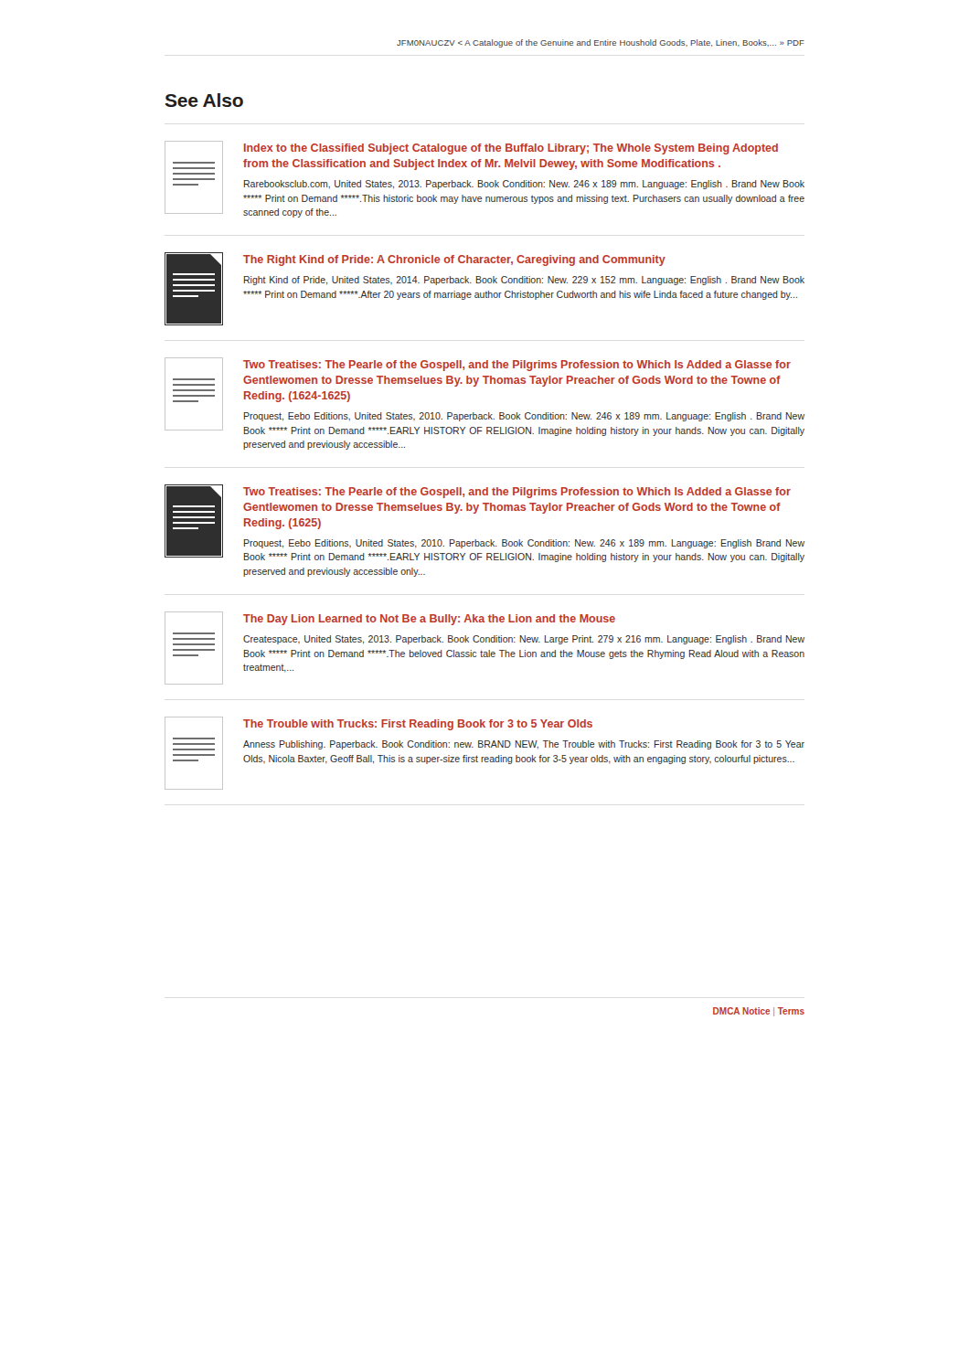JFM0NAUCZV < A Catalogue of the Genuine and Entire Houshold Goods, Plate, Linen, Books,... » PDF
See Also
Index to the Classified Subject Catalogue of the Buffalo Library; The Whole System Being Adopted from the Classification and Subject Index of Mr. Melvil Dewey, with Some Modifications .
Rarebooksclub.com, United States, 2013. Paperback. Book Condition: New. 246 x 189 mm. Language: English . Brand New Book ***** Print on Demand *****.This historic book may have numerous typos and missing text. Purchasers can usually download a free scanned copy of the...
The Right Kind of Pride: A Chronicle of Character, Caregiving and Community
Right Kind of Pride, United States, 2014. Paperback. Book Condition: New. 229 x 152 mm. Language: English . Brand New Book ***** Print on Demand *****.After 20 years of marriage author Christopher Cudworth and his wife Linda faced a future changed by...
Two Treatises: The Pearle of the Gospell, and the Pilgrims Profession to Which Is Added a Glasse for Gentlewomen to Dresse Themselues By. by Thomas Taylor Preacher of Gods Word to the Towne of Reding. (1624-1625)
Proquest, Eebo Editions, United States, 2010. Paperback. Book Condition: New. 246 x 189 mm. Language: English . Brand New Book ***** Print on Demand *****.EARLY HISTORY OF RELIGION. Imagine holding history in your hands. Now you can. Digitally preserved and previously accessible...
Two Treatises: The Pearle of the Gospell, and the Pilgrims Profession to Which Is Added a Glasse for Gentlewomen to Dresse Themselues By. by Thomas Taylor Preacher of Gods Word to the Towne of Reding. (1625)
Proquest, Eebo Editions, United States, 2010. Paperback. Book Condition: New. 246 x 189 mm. Language: English Brand New Book ***** Print on Demand *****.EARLY HISTORY OF RELIGION. Imagine holding history in your hands. Now you can. Digitally preserved and previously accessible only...
The Day Lion Learned to Not Be a Bully: Aka the Lion and the Mouse
Createspace, United States, 2013. Paperback. Book Condition: New. Large Print. 279 x 216 mm. Language: English . Brand New Book ***** Print on Demand *****.The beloved Classic tale The Lion and the Mouse gets the Rhyming Read Aloud with a Reason treatment,...
The Trouble with Trucks: First Reading Book for 3 to 5 Year Olds
Anness Publishing. Paperback. Book Condition: new. BRAND NEW, The Trouble with Trucks: First Reading Book for 3 to 5 Year Olds, Nicola Baxter, Geoff Ball, This is a super-size first reading book for 3-5 year olds, with an engaging story, colourful pictures...
DMCA Notice | Terms